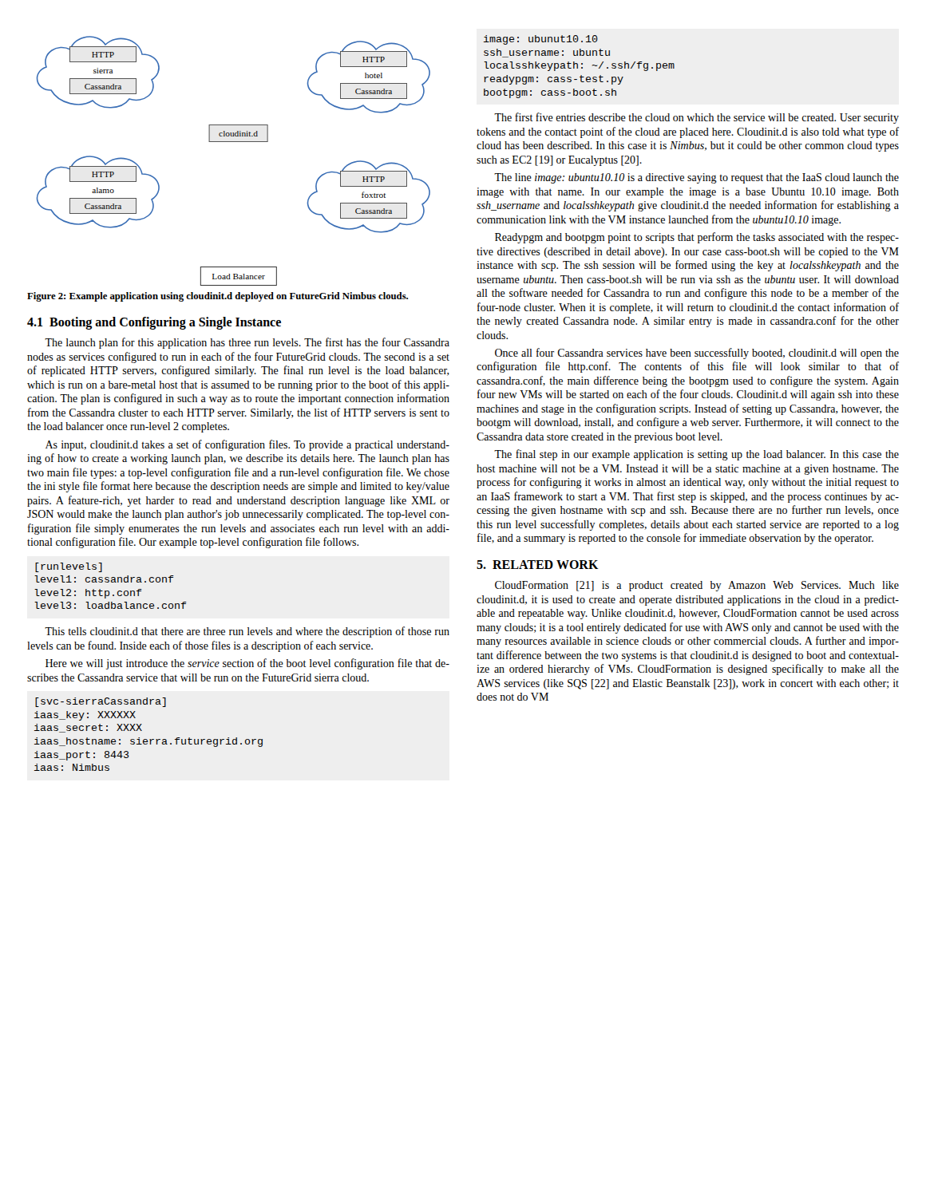HTTP
sierra
Cassandra
HTTP
hotel
Cassandra
cloudinit.d
HTTP
alamo
Cassandra
HTTP
foxtrot
Cassandra
Load Balancer
Figure 2: Example application using cloudinit.d deployed on FutureGrid Nimbus clouds.
4.1 Booting and Configuring a Single Instance
The launch plan for this application has three run levels. The first has the four Cassandra nodes as services configured to run in each of the four FutureGrid clouds. The second is a set of replicated HTTP servers, configured similarly. The final run level is the load balancer, which is run on a bare-metal host that is assumed to be running prior to the boot of this application. The plan is configured in such a way as to route the important connection information from the Cassandra cluster to each HTTP server. Similarly, the list of HTTP servers is sent to the load balancer once run-level 2 completes.
As input, cloudinit.d takes a set of configuration files. To provide a practical understanding of how to create a working launch plan, we describe its details here. The launch plan has two main file types: a top-level configuration file and a run-level configuration file. We chose the ini style file format here because the description needs are simple and limited to key/value pairs. A feature-rich, yet harder to read and understand description language like XML or JSON would make the launch plan author's job unnecessarily complicated. The top-level configuration file simply enumerates the run levels and associates each run level with an additional configuration file. Our example top-level configuration file follows.
[runlevels]
level1: cassandra.conf
level2: http.conf
level3: loadbalance.conf
This tells cloudinit.d that there are three run levels and where the description of those run levels can be found. Inside each of those files is a description of each service.
Here we will just introduce the service section of the boot level configuration file that describes the Cassandra service that will be run on the FutureGrid sierra cloud.
[svc-sierraCassandra]
iaas_key: XXXXXX
iaas_secret: XXXX
iaas_hostname: sierra.futuregrid.org
iaas_port: 8443
iaas: Nimbus
image: ubunut10.10
ssh_username: ubuntu
localsshkeypath: ~/.ssh/fg.pem
readypgm: cass-test.py
bootpgm: cass-boot.sh
The first five entries describe the cloud on which the service will be created. User security tokens and the contact point of the cloud are placed here. Cloudinit.d is also told what type of cloud has been described. In this case it is Nimbus, but it could be other common cloud types such as EC2 [19] or Eucalyptus [20].
The line image: ubuntu10.10 is a directive saying to request that the IaaS cloud launch the image with that name. In our example the image is a base Ubuntu 10.10 image. Both ssh_username and localsshkeypath give cloudinit.d the needed information for establishing a communication link with the VM instance launched from the ubuntu10.10 image.
Readypgm and bootpgm point to scripts that perform the tasks associated with the respective directives (described in detail above). In our case cass-boot.sh will be copied to the VM instance with scp. The ssh session will be formed using the key at localsshkeypath and the username ubuntu. Then cass-boot.sh will be run via ssh as the ubuntu user. It will download all the software needed for Cassandra to run and configure this node to be a member of the four-node cluster. When it is complete, it will return to cloudinit.d the contact information of the newly created Cassandra node. A similar entry is made in cassandra.conf for the other clouds.
Once all four Cassandra services have been successfully booted, cloudinit.d will open the configuration file http.conf. The contents of this file will look similar to that of cassandra.conf, the main difference being the bootpgm used to configure the system. Again four new VMs will be started on each of the four clouds. Cloudinit.d will again ssh into these machines and stage in the configuration scripts. Instead of setting up Cassandra, however, the bootgm will download, install, and configure a web server. Furthermore, it will connect to the Cassandra data store created in the previous boot level.
The final step in our example application is setting up the load balancer. In this case the host machine will not be a VM. Instead it will be a static machine at a given hostname. The process for configuring it works in almost an identical way, only without the initial request to an IaaS framework to start a VM. That first step is skipped, and the process continues by accessing the given hostname with scp and ssh. Because there are no further run levels, once this run level successfully completes, details about each started service are reported to a log file, and a summary is reported to the console for immediate observation by the operator.
5. RELATED WORK
CloudFormation [21] is a product created by Amazon Web Services. Much like cloudinit.d, it is used to create and operate distributed applications in the cloud in a predictable and repeatable way. Unlike cloudinit.d, however, CloudFormation cannot be used across many clouds; it is a tool entirely dedicated for use with AWS only and cannot be used with the many resources available in science clouds or other commercial clouds. A further and important difference between the two systems is that cloudinit.d is designed to boot and contextualize an ordered hierarchy of VMs. CloudFormation is designed specifically to make all the AWS services (like SQS [22] and Elastic Beanstalk [23]), work in concert with each other; it does not do VM